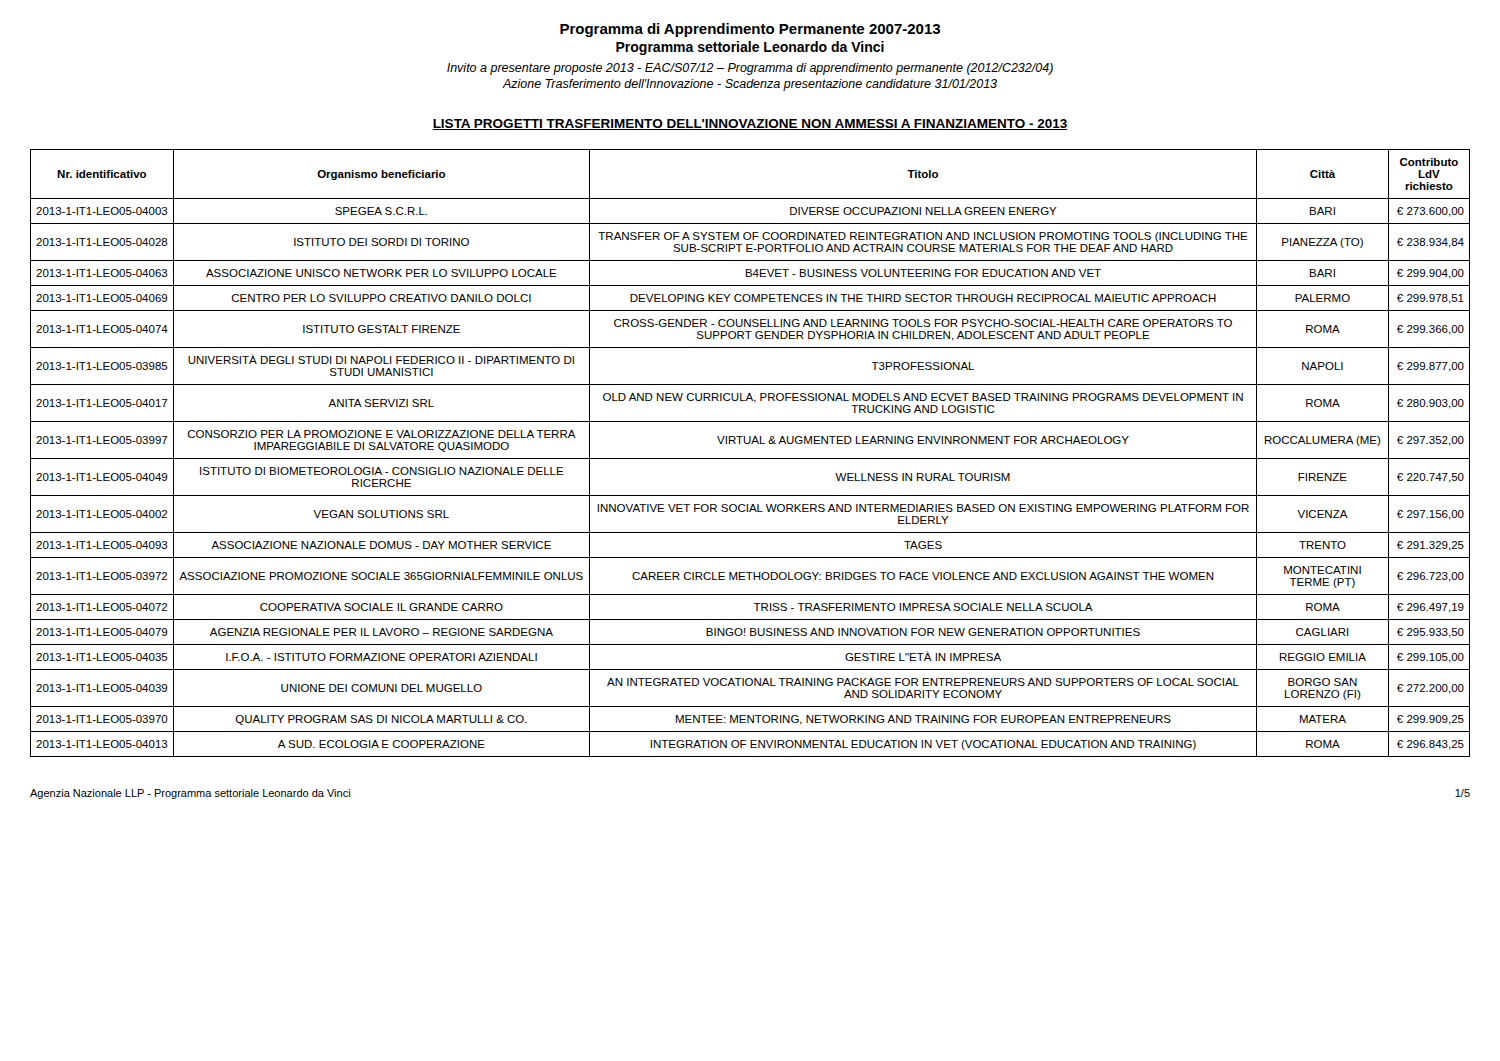Programma di Apprendimento Permanente 2007-2013
Programma settoriale Leonardo da Vinci
Invito a presentare proposte 2013 - EAC/S07/12 – Programma di apprendimento permanente (2012/C232/04)
Azione Trasferimento dell'Innovazione - Scadenza presentazione candidature 31/01/2013
LISTA PROGETTI TRASFERIMENTO DELL'INNOVAZIONE NON AMMESSI A FINANZIAMENTO - 2013
| Nr. identificativo | Organismo beneficiario | Titolo | Città | Contributo LdV richiesto |
| --- | --- | --- | --- | --- |
| 2013-1-IT1-LEO05-04003 | SPEGEA S.C.R.L. | DIVERSE OCCUPAZIONI NELLA GREEN ENERGY | BARI | € 273.600,00 |
| 2013-1-IT1-LEO05-04028 | ISTITUTO DEI SORDI DI TORINO | TRANSFER OF A SYSTEM OF COORDINATED REINTEGRATION AND INCLUSION PROMOTING TOOLS (INCLUDING THE SUB-SCRIPT E-PORTFOLIO AND ACTRAIN COURSE MATERIALS FOR THE DEAF AND HARD | PIANEZZA (TO) | € 238.934,84 |
| 2013-1-IT1-LEO05-04063 | ASSOCIAZIONE UNISCO NETWORK PER LO SVILUPPO LOCALE | B4EVET - BUSINESS VOLUNTEERING FOR EDUCATION AND VET | BARI | € 299.904,00 |
| 2013-1-IT1-LEO05-04069 | CENTRO PER LO SVILUPPO CREATIVO DANILO DOLCI | DEVELOPING KEY COMPETENCES IN THE THIRD SECTOR THROUGH RECIPROCAL MAIEUTIC APPROACH | PALERMO | € 299.978,51 |
| 2013-1-IT1-LEO05-04074 | ISTITUTO GESTALT FIRENZE | CROSS-GENDER - COUNSELLING AND LEARNING TOOLS FOR PSYCHO-SOCIAL-HEALTH CARE OPERATORS TO SUPPORT GENDER DYSPHORIA IN CHILDREN, ADOLESCENT AND ADULT PEOPLE | ROMA | € 299.366,00 |
| 2013-1-IT1-LEO05-03985 | UNIVERSITÀ DEGLI STUDI DI NAPOLI FEDERICO II - DIPARTIMENTO DI STUDI UMANISTICI | T3PROFESSIONAL | NAPOLI | € 299.877,00 |
| 2013-1-IT1-LEO05-04017 | ANITA SERVIZI SRL | OLD AND NEW CURRICULA, PROFESSIONAL MODELS AND ECVET BASED TRAINING PROGRAMS DEVELOPMENT IN TRUCKING AND LOGISTIC | ROMA | € 280.903,00 |
| 2013-1-IT1-LEO05-03997 | CONSORZIO PER LA PROMOZIONE E VALORIZZAZIONE DELLA TERRA IMPAREGGIABILE DI SALVATORE QUASIMODO | VIRTUAL & AUGMENTED LEARNING ENVINRONMENT FOR ARCHAEOLOGY | ROCCALUMERA (ME) | € 297.352,00 |
| 2013-1-IT1-LEO05-04049 | ISTITUTO DI BIOMETEOROLOGIA - CONSIGLIO NAZIONALE DELLE RICERCHE | WELLNESS IN RURAL TOURISM | FIRENZE | € 220.747,50 |
| 2013-1-IT1-LEO05-04002 | VEGAN SOLUTIONS SRL | INNOVATIVE VET FOR SOCIAL WORKERS AND INTERMEDIARIES BASED ON EXISTING EMPOWERING PLATFORM FOR ELDERLY | VICENZA | € 297.156,00 |
| 2013-1-IT1-LEO05-04093 | ASSOCIAZIONE NAZIONALE DOMUS - DAY MOTHER SERVICE | TAGES | TRENTO | € 291.329,25 |
| 2013-1-IT1-LEO05-03972 | ASSOCIAZIONE PROMOZIONE SOCIALE 365GIORNIALFEMMINILE ONLUS | CAREER CIRCLE METHODOLOGY: BRIDGES TO FACE VIOLENCE AND EXCLUSION AGAINST THE WOMEN | MONTECATINI TERME (PT) | € 296.723,00 |
| 2013-1-IT1-LEO05-04072 | COOPERATIVA SOCIALE IL GRANDE CARRO | TRISS - TRASFERIMENTO IMPRESA SOCIALE NELLA SCUOLA | ROMA | € 296.497,19 |
| 2013-1-IT1-LEO05-04079 | AGENZIA REGIONALE PER IL LAVORO – REGIONE SARDEGNA | BINGO! BUSINESS AND INNOVATION FOR NEW GENERATION OPPORTUNITIES | CAGLIARI | € 295.933,50 |
| 2013-1-IT1-LEO05-04035 | I.F.O.A. - ISTITUTO FORMAZIONE OPERATORI AZIENDALI | GESTIRE L"ETÀ IN IMPRESA | REGGIO EMILIA | € 299.105,00 |
| 2013-1-IT1-LEO05-04039 | UNIONE DEI COMUNI DEL MUGELLO | AN INTEGRATED VOCATIONAL TRAINING PACKAGE FOR ENTREPRENEURS AND SUPPORTERS OF LOCAL SOCIAL AND SOLIDARITY ECONOMY | BORGO SAN LORENZO (FI) | € 272.200,00 |
| 2013-1-IT1-LEO05-03970 | QUALITY PROGRAM SAS DI NICOLA MARTULLI & CO. | MENTEE: MENTORING, NETWORKING AND TRAINING FOR EUROPEAN ENTREPRENEURS | MATERA | € 299.909,25 |
| 2013-1-IT1-LEO05-04013 | A SUD. ECOLOGIA E COOPERAZIONE | INTEGRATION OF ENVIRONMENTAL EDUCATION IN VET (VOCATIONAL EDUCATION AND TRAINING) | ROMA | € 296.843,25 |
Agenzia Nazionale LLP - Programma settoriale Leonardo da Vinci 1/5